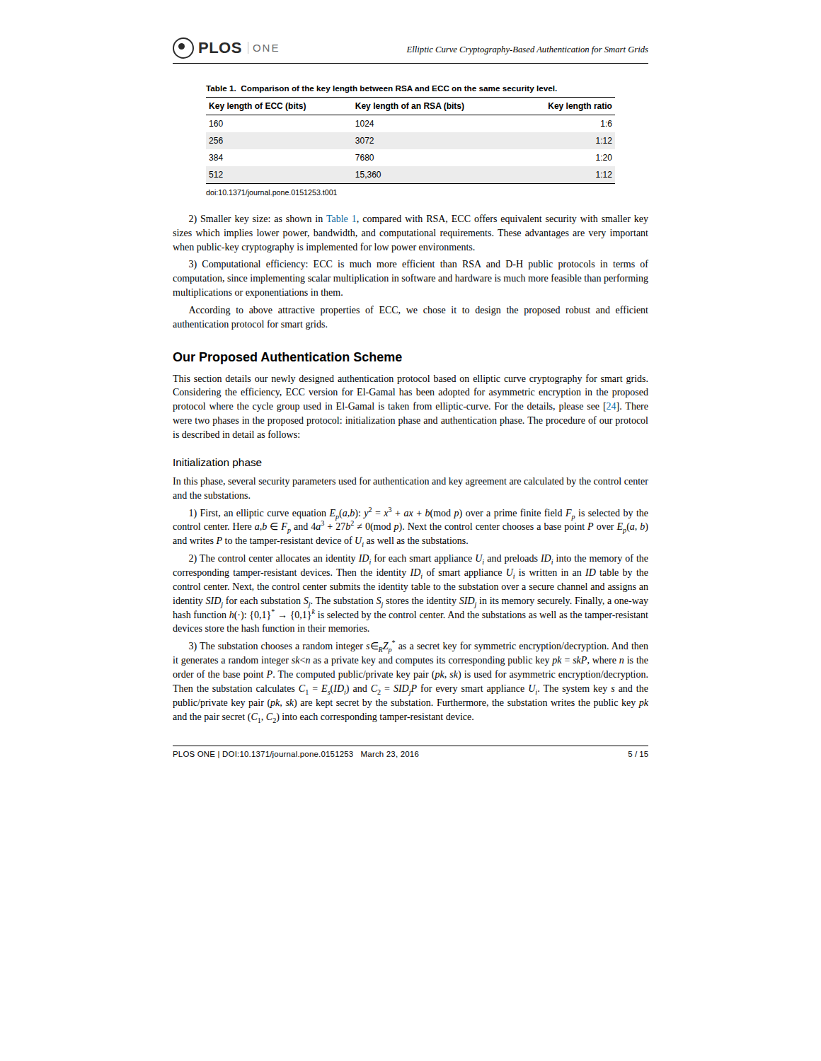PLOS ONE
Elliptic Curve Cryptography-Based Authentication for Smart Grids
Table 1. Comparison of the key length between RSA and ECC on the same security level.
| Key length of ECC (bits) | Key length of an RSA (bits) | Key length ratio |
| --- | --- | --- |
| 160 | 1024 | 1:6 |
| 256 | 3072 | 1:12 |
| 384 | 7680 | 1:20 |
| 512 | 15,360 | 1:12 |
doi:10.1371/journal.pone.0151253.t001
2) Smaller key size: as shown in Table 1, compared with RSA, ECC offers equivalent security with smaller key sizes which implies lower power, bandwidth, and computational requirements. These advantages are very important when public-key cryptography is implemented for low power environments.
3) Computational efficiency: ECC is much more efficient than RSA and D-H public protocols in terms of computation, since implementing scalar multiplication in software and hardware is much more feasible than performing multiplications or exponentiations in them.
According to above attractive properties of ECC, we chose it to design the proposed robust and efficient authentication protocol for smart grids.
Our Proposed Authentication Scheme
This section details our newly designed authentication protocol based on elliptic curve cryptography for smart grids. Considering the efficiency, ECC version for El-Gamal has been adopted for asymmetric encryption in the proposed protocol where the cycle group used in El-Gamal is taken from elliptic-curve. For the details, please see [24]. There were two phases in the proposed protocol: initialization phase and authentication phase. The procedure of our protocol is described in detail as follows:
Initialization phase
In this phase, several security parameters used for authentication and key agreement are calculated by the control center and the substations.
1) First, an elliptic curve equation Ep(a,b): y2 = x3 + ax + b(mod p) over a prime finite field Fp is selected by the control center. Here a,b ∈ Fp and 4a3 + 27b2 ≠ 0(mod p). Next the control center chooses a base point P over Ep(a, b) and writes P to the tamper-resistant device of Ui as well as the substations.
2) The control center allocates an identity IDi for each smart appliance Ui and preloads IDi into the memory of the corresponding tamper-resistant devices. Then the identity IDi of smart appliance Ui is written in an ID table by the control center. Next, the control center submits the identity table to the substation over a secure channel and assigns an identity SIDj for each substation Sj. The substation Sj stores the identity SIDj in its memory securely. Finally, a one-way hash function h(·): {0,1}* → {0,1}k is selected by the control center. And the substations as well as the tamper-resistant devices store the hash function in their memories.
3) The substation chooses a random integer s∈RZp* as a secret key for symmetric encryption/decryption. And then it generates a random integer sk<n as a private key and computes its corresponding public key pk = skP, where n is the order of the base point P. The computed public/private key pair (pk, sk) is used for asymmetric encryption/decryption. Then the substation calculates C1 = Es(IDi) and C2 = SIDjP for every smart appliance Ui. The system key s and the public/private key pair (pk, sk) are kept secret by the substation. Furthermore, the substation writes the public key pk and the pair secret (C1, C2) into each corresponding tamper-resistant device.
PLOS ONE | DOI:10.1371/journal.pone.0151253 March 23, 2016
5 / 15